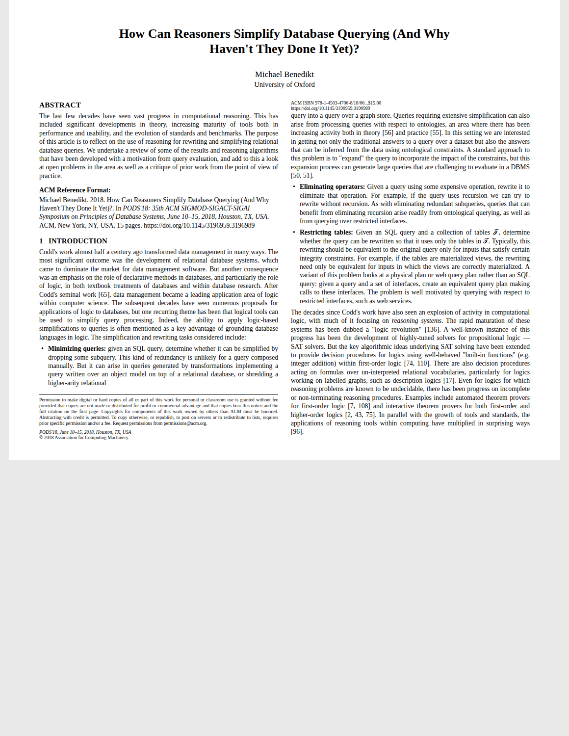How Can Reasoners Simplify Database Querying (And Why
Haven't They Done It Yet)?
Michael Benedikt
University of Oxford
ABSTRACT
The last few decades have seen vast progress in computational reasoning. This has included significant developments in theory, increasing maturity of tools both in performance and usability, and the evolution of standards and benchmarks. The purpose of this article is to reflect on the use of reasoning for rewriting and simplifying relational database queries. We undertake a review of some of the results and reasoning algorithms that have been developed with a motivation from query evaluation, and add to this a look at open problems in the area as well as a critique of prior work from the point of view of practice.
ACM Reference Format:
Michael Benedikt. 2018. How Can Reasoners Simplify Database Querying (And Why Haven't They Done It Yet)?. In PODS'18: 35th ACM SIGMOD-SIGACT-SIGAI Symposium on Principles of Database Systems, June 10–15, 2018, Houston, TX, USA. ACM, New York, NY, USA, 15 pages. https://doi.org/10.1145/3196959.3196989
1 INTRODUCTION
Codd's work almost half a century ago transformed data management in many ways. The most significant outcome was the development of relational database systems, which came to dominate the market for data management software. But another consequence was an emphasis on the role of declarative methods in databases, and particularly the role of logic, in both textbook treatments of databases and within database research. After Codd's seminal work [65], data management became a leading application area of logic within computer science. The subsequent decades have seen numerous proposals for applications of logic to databases, but one recurring theme has been that logical tools can be used to simplify query processing. Indeed, the ability to apply logic-based simplifications to queries is often mentioned as a key advantage of grounding database languages in logic. The simplification and rewriting tasks considered include:
Minimizing queries: given an SQL query, determine whether it can be simplified by dropping some subquery. This kind of redundancy is unlikely for a query composed manually. But it can arise in queries generated by transformations implementing a query written over an object model on top of a relational database, or shredding a higher-arity relational
Permission to make digital or hard copies of all or part of this work for personal or classroom use is granted without fee provided that copies are not made or distributed for profit or commercial advantage and that copies bear this notice and the full citation on the first page. Copyrights for components of this work owned by others than ACM must be honored. Abstracting with credit is permitted. To copy otherwise, or republish, to post on servers or to redistribute to lists, requires prior specific permission and/or a fee. Request permissions from permissions@acm.org.
PODS'18, June 10–15, 2018, Houston, TX, USA
© 2018 Association for Computing Machinery.
ACM ISBN 978-1-4503-4706-8/18/06...$15.00
https://doi.org/10.1145/3196959.3196989
query into a query over a graph store. Queries requiring extensive simplification can also arise from processing queries with respect to ontologies, an area where there has been increasing activity both in theory [56] and practice [55]. In this setting we are interested in getting not only the traditional answers to a query over a dataset but also the answers that can be inferred from the data using ontological constraints. A standard approach to this problem is to "expand" the query to incorporate the impact of the constraints, but this expansion process can generate large queries that are challenging to evaluate in a DBMS [50, 51].
Eliminating operators: Given a query using some expensive operation, rewrite it to eliminate that operation. For example, if the query uses recursion we can try to rewrite without recursion. As with eliminating redundant subqueries, queries that can benefit from eliminating recursion arise readily from ontological querying, as well as from querying over restricted interfaces.
Restricting tables: Given an SQL query and a collection of tables 𝒯, determine whether the query can be rewritten so that it uses only the tables in 𝒯. Typically, this rewriting should be equivalent to the original query only for inputs that satisfy certain integrity constraints. For example, if the tables are materialized views, the rewriting need only be equivalent for inputs in which the views are correctly materialized. A variant of this problem looks at a physical plan or web query plan rather than an SQL query: given a query and a set of interfaces, create an equivalent query plan making calls to these interfaces. The problem is well motivated by querying with respect to restricted interfaces, such as web services.
The decades since Codd's work have also seen an explosion of activity in computational logic, with much of it focusing on reasoning systems. The rapid maturation of these systems has been dubbed a "logic revolution" [136]. A well-known instance of this progress has been the development of highly-tuned solvers for propositional logic — SAT solvers. But the key algorithmic ideas underlying SAT solving have been extended to provide decision procedures for logics using well-behaved "built-in functions" (e.g. integer addition) within first-order logic [74, 110]. There are also decision procedures acting on formulas over un-interpreted relational vocabularies, particularly for logics working on labelled graphs, such as description logics [17]. Even for logics for which reasoning problems are known to be undecidable, there has been progress on incomplete or non-terminating reasoning procedures. Examples include automated theorem provers for first-order logic [7, 108] and interactive theorem provers for both first-order and higher-order logics [2, 43, 75]. In parallel with the growth of tools and standards, the applications of reasoning tools within computing have multiplied in surprising ways [96].